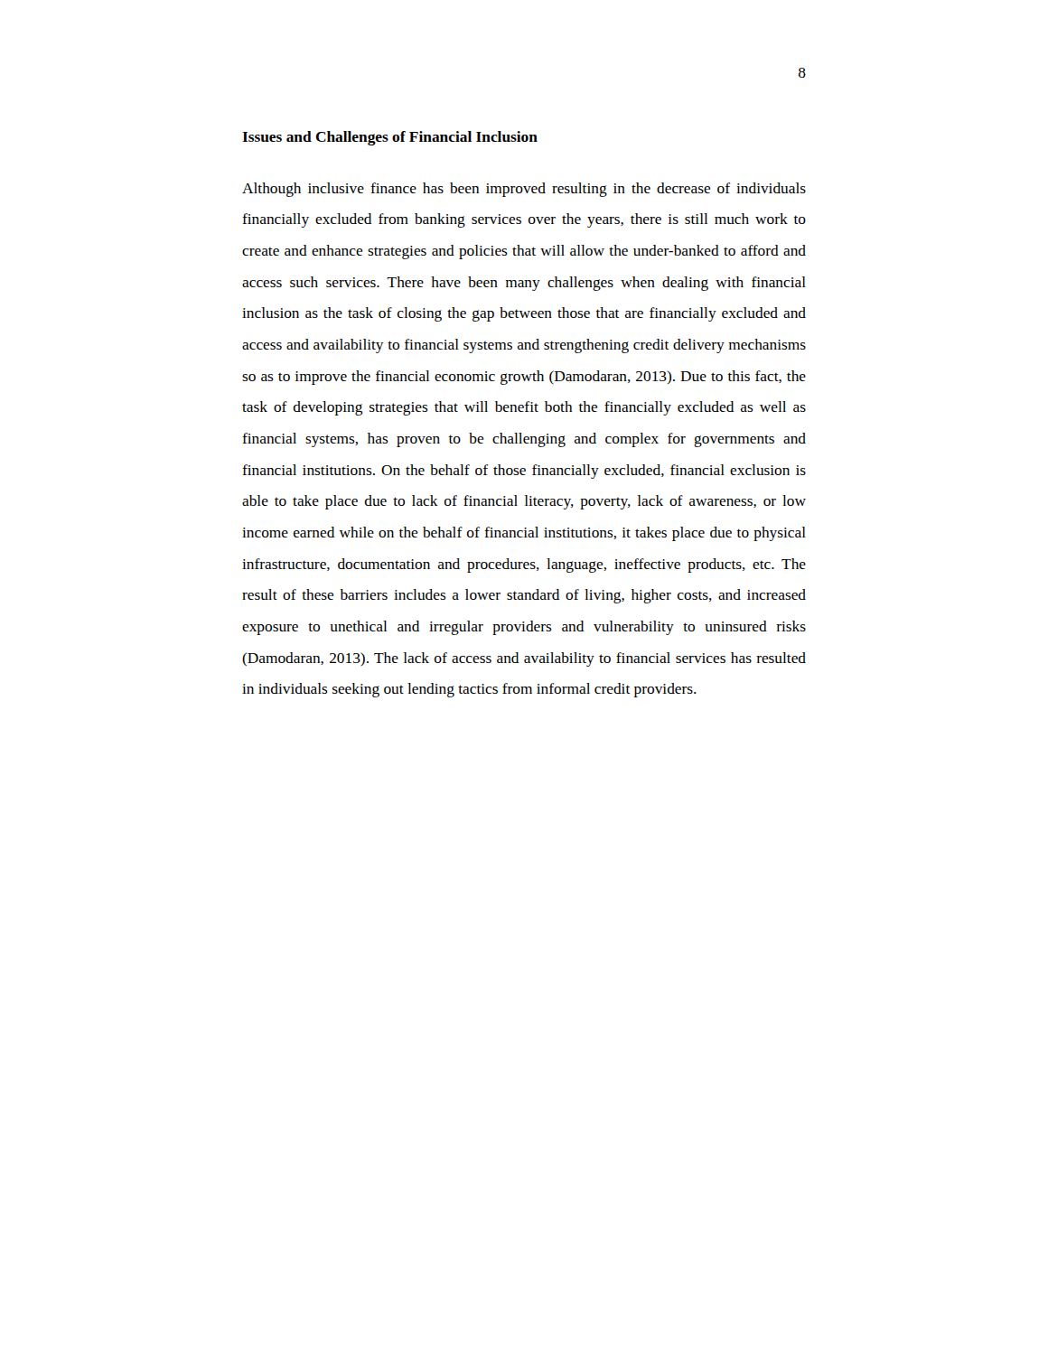8
Issues and Challenges of Financial Inclusion
Although inclusive finance has been improved resulting in the decrease of individuals financially excluded from banking services over the years, there is still much work to create and enhance strategies and policies that will allow the under-banked to afford and access such services. There have been many challenges when dealing with financial inclusion as the task of closing the gap between those that are financially excluded and access and availability to financial systems and strengthening credit delivery mechanisms so as to improve the financial economic growth (Damodaran, 2013). Due to this fact, the task of developing strategies that will benefit both the financially excluded as well as financial systems, has proven to be challenging and complex for governments and financial institutions. On the behalf of those financially excluded, financial exclusion is able to take place due to lack of financial literacy, poverty, lack of awareness, or low income earned while on the behalf of financial institutions, it takes place due to physical infrastructure, documentation and procedures, language, ineffective products, etc. The result of these barriers includes a lower standard of living, higher costs, and increased exposure to unethical and irregular providers and vulnerability to uninsured risks (Damodaran, 2013). The lack of access and availability to financial services has resulted in individuals seeking out lending tactics from informal credit providers.